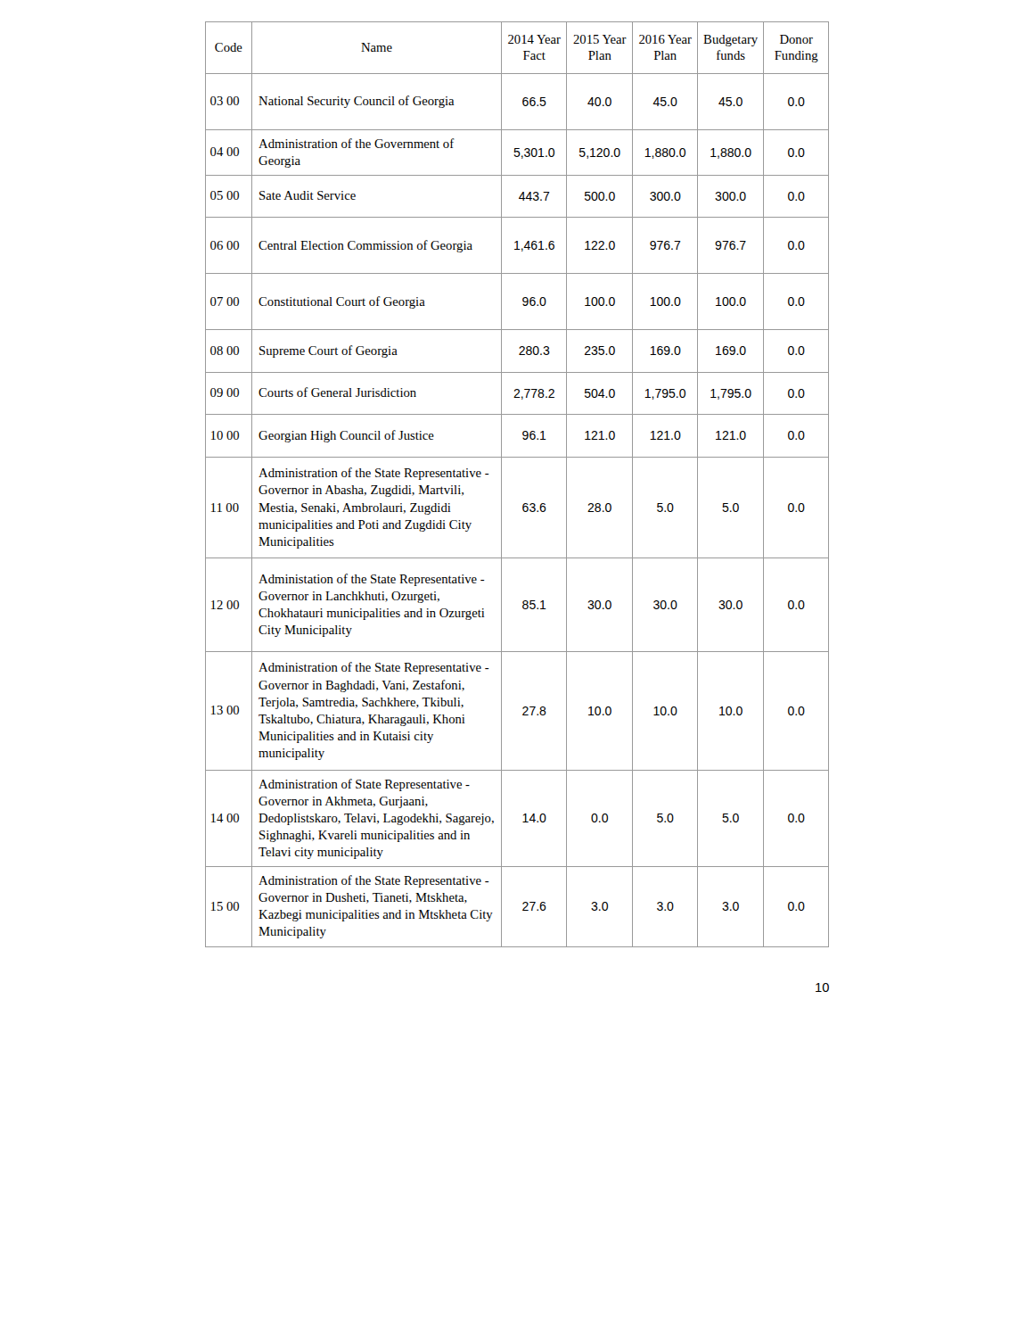| Code | Name | 2014 Year Fact | 2015 Year Plan | 2016 Year Plan | Budgetary funds | Donor Funding |
| --- | --- | --- | --- | --- | --- | --- |
| 03 00 | National Security Council of Georgia | 66.5 | 40.0 | 45.0 | 45.0 | 0.0 |
| 04 00 | Administration of the Government of Georgia | 5,301.0 | 5,120.0 | 1,880.0 | 1,880.0 | 0.0 |
| 05 00 | Sate Audit Service | 443.7 | 500.0 | 300.0 | 300.0 | 0.0 |
| 06 00 | Central Election Commission of Georgia | 1,461.6 | 122.0 | 976.7 | 976.7 | 0.0 |
| 07 00 | Constitutional Court of Georgia | 96.0 | 100.0 | 100.0 | 100.0 | 0.0 |
| 08 00 | Supreme Court of Georgia | 280.3 | 235.0 | 169.0 | 169.0 | 0.0 |
| 09 00 | Courts of General Jurisdiction | 2,778.2 | 504.0 | 1,795.0 | 1,795.0 | 0.0 |
| 10 00 | Georgian High Council of Justice | 96.1 | 121.0 | 121.0 | 121.0 | 0.0 |
| 11 00 | Administration of the State Representative - Governor in Abasha, Zugdidi, Martvili, Mestia, Senaki, Ambrolauri, Zugdidi municipalities and Poti and Zugdidi City Municipalities | 63.6 | 28.0 | 5.0 | 5.0 | 0.0 |
| 12 00 | Administation of the State Representative - Governor in Lanchkhuti, Ozurgeti, Chokhatauri municipalities and in Ozurgeti City Municipality | 85.1 | 30.0 | 30.0 | 30.0 | 0.0 |
| 13 00 | Administration of the State Representative - Governor in Baghdadi, Vani, Zestafoni, Terjola, Samtredia, Sachkhere, Tkibuli, Tskaltubo, Chiatura, Kharagauli, Khoni Municipalities and in Kutaisi city municipality | 27.8 | 10.0 | 10.0 | 10.0 | 0.0 |
| 14 00 | Administration of State Representative - Governor in Akhmeta, Gurjaani, Dedoplistskaro, Telavi, Lagodekhi, Sagarejo, Sighnaghi, Kvareli municipalities and in Telavi city municipality | 14.0 | 0.0 | 5.0 | 5.0 | 0.0 |
| 15 00 | Administration of the State Representative - Governor in Dusheti, Tianeti, Mtskheta, Kazbegi municipalities and in Mtskheta City Municipality | 27.6 | 3.0 | 3.0 | 3.0 | 0.0 |
10